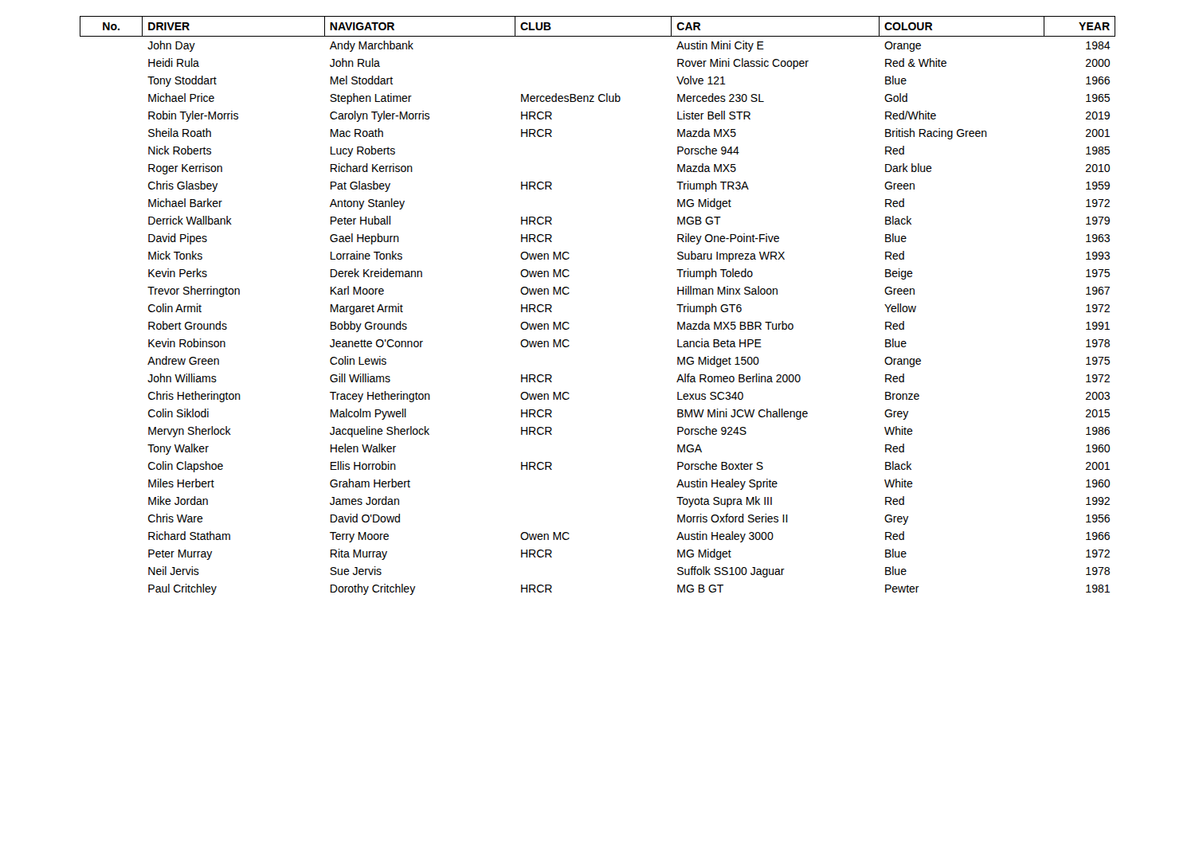| No. | DRIVER | NAVIGATOR | CLUB | CAR | COLOUR | YEAR |
| --- | --- | --- | --- | --- | --- | --- |
| | John Day | Andy Marchbank | | Austin Mini City E | Orange | 1984 |
| | Heidi Rula | John Rula | | Rover Mini Classic Cooper | Red & White | 2000 |
| | Tony Stoddart | Mel Stoddart | | Volve 121 | Blue | 1966 |
| | Michael Price | Stephen Latimer | MercedesBenz Club | Mercedes 230 SL | Gold | 1965 |
| | Robin Tyler-Morris | Carolyn Tyler-Morris | HRCR | Lister Bell STR | Red/White | 2019 |
| | Sheila Roath | Mac Roath | HRCR | Mazda MX5 | British Racing Green | 2001 |
| | Nick Roberts | Lucy Roberts | | Porsche 944 | Red | 1985 |
| | Roger Kerrison | Richard Kerrison | | Mazda MX5 | Dark blue | 2010 |
| | Chris Glasbey | Pat Glasbey | HRCR | Triumph TR3A | Green | 1959 |
| | Michael Barker | Antony Stanley | | MG Midget | Red | 1972 |
| | Derrick Wallbank | Peter Huball | HRCR | MGB GT | Black | 1979 |
| | David Pipes | Gael Hepburn | HRCR | Riley One-Point-Five | Blue | 1963 |
| | Mick Tonks | Lorraine Tonks | Owen MC | Subaru Impreza WRX | Red | 1993 |
| | Kevin Perks | Derek Kreidemann | Owen MC | Triumph Toledo | Beige | 1975 |
| | Trevor Sherrington | Karl Moore | Owen MC | Hillman Minx Saloon | Green | 1967 |
| | Colin Armit | Margaret Armit | HRCR | Triumph GT6 | Yellow | 1972 |
| | Robert Grounds | Bobby Grounds | Owen MC | Mazda MX5 BBR Turbo | Red | 1991 |
| | Kevin Robinson | Jeanette O'Connor | Owen MC | Lancia Beta HPE | Blue | 1978 |
| | Andrew Green | Colin Lewis | | MG Midget 1500 | Orange | 1975 |
| | John Williams | Gill Williams | HRCR | Alfa Romeo Berlina 2000 | Red | 1972 |
| | Chris Hetherington | Tracey Hetherington | Owen MC | Lexus SC340 | Bronze | 2003 |
| | Colin Siklodi | Malcolm Pywell | HRCR | BMW Mini JCW Challenge | Grey | 2015 |
| | Mervyn Sherlock | Jacqueline Sherlock | HRCR | Porsche 924S | White | 1986 |
| | Tony Walker | Helen Walker | | MGA | Red | 1960 |
| | Colin Clapshoe | Ellis Horrobin | HRCR | Porsche Boxter S | Black | 2001 |
| | Miles Herbert | Graham Herbert | | Austin Healey Sprite | White | 1960 |
| | Mike Jordan | James Jordan | | Toyota Supra Mk III | Red | 1992 |
| | Chris Ware | David O'Dowd | | Morris Oxford Series II | Grey | 1956 |
| | Richard Statham | Terry Moore | Owen MC | Austin Healey 3000 | Red | 1966 |
| | Peter Murray | Rita Murray | HRCR | MG Midget | Blue | 1972 |
| | Neil Jervis | Sue Jervis | | Suffolk SS100 Jaguar | Blue | 1978 |
| | Paul Critchley | Dorothy Critchley | HRCR | MG B GT | Pewter | 1981 |